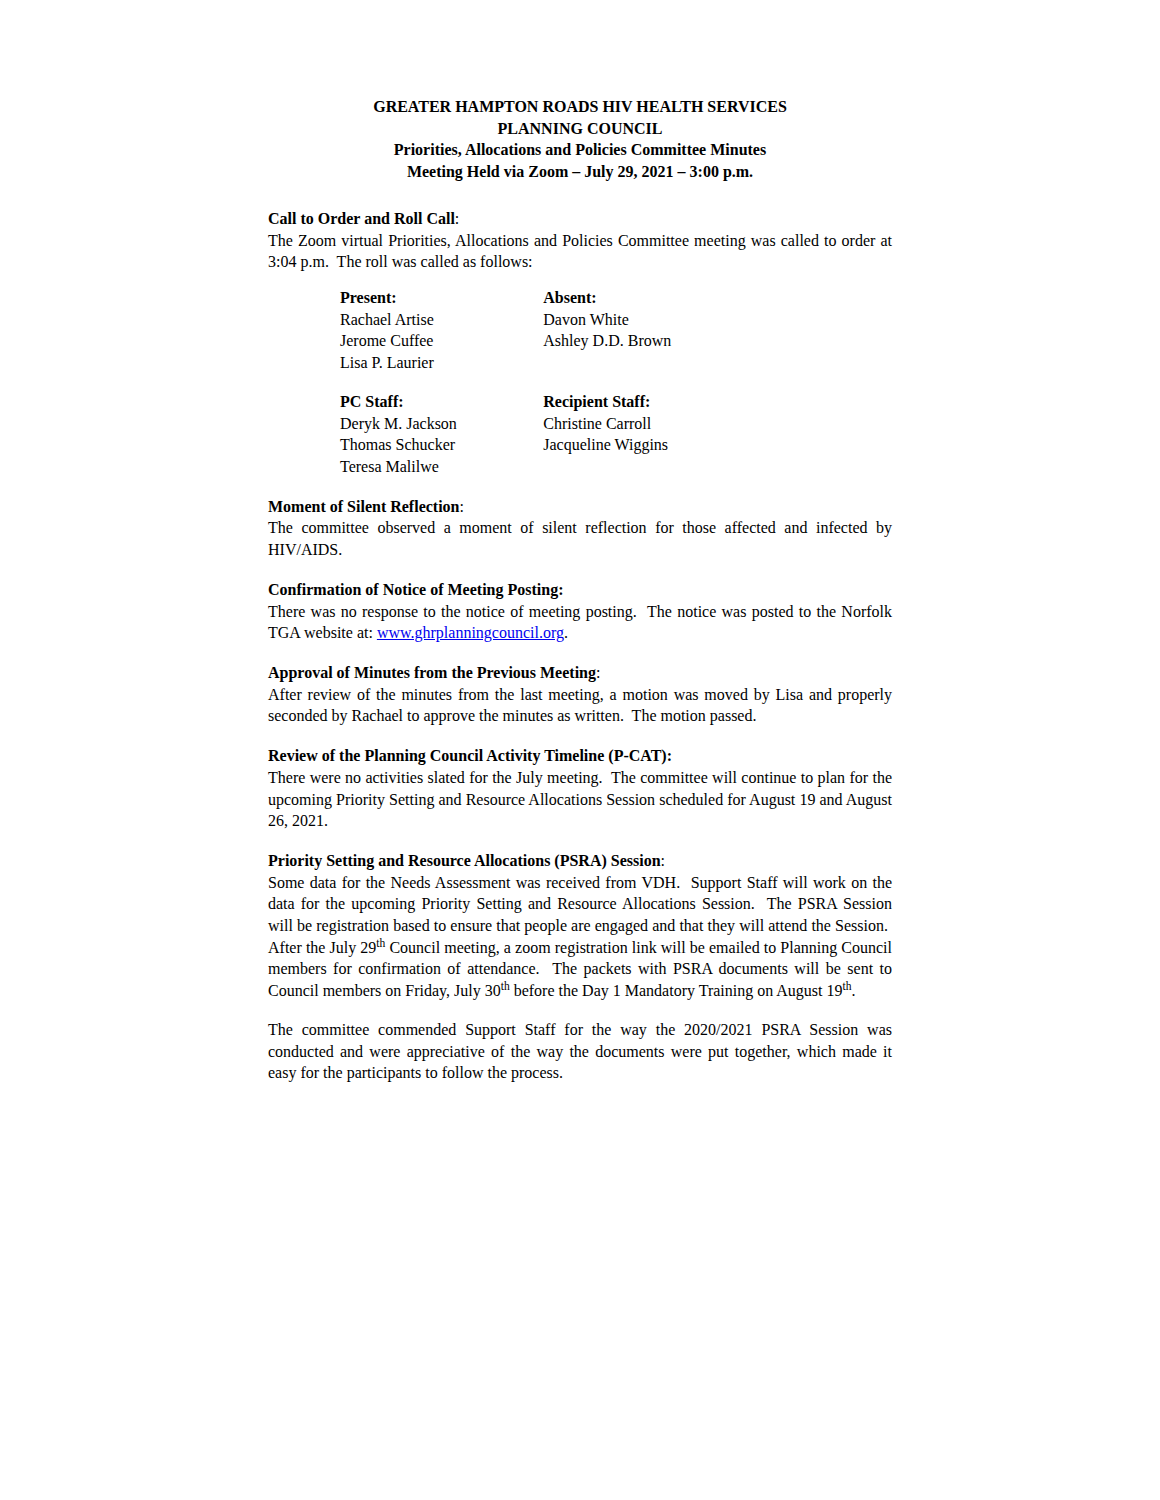GREATER HAMPTON ROADS HIV HEALTH SERVICES
PLANNING COUNCIL
Priorities, Allocations and Policies Committee Minutes
Meeting Held via Zoom – July 29, 2021 – 3:00 p.m.
Call to Order and Roll Call
:
The Zoom virtual Priorities, Allocations and Policies Committee meeting was called to order at 3:04 p.m. The roll was called as follows:
| Present: | Absent: |
| Rachael Artise | Davon White |
| Jerome Cuffee | Ashley D.D. Brown |
| Lisa P. Laurier | |
| PC Staff: | Recipient Staff: |
| Deryk M. Jackson | Christine Carroll |
| Thomas Schucker | Jacqueline Wiggins |
| Teresa Malilwe | |
Moment of Silent Reflection
:
The committee observed a moment of silent reflection for those affected and infected by HIV/AIDS.
Confirmation of Notice of Meeting Posting:
There was no response to the notice of meeting posting. The notice was posted to the Norfolk TGA website at: www.ghrplanningcouncil.org.
Approval of Minutes from the Previous Meeting
:
After review of the minutes from the last meeting, a motion was moved by Lisa and properly seconded by Rachael to approve the minutes as written. The motion passed.
Review of the Planning Council Activity Timeline (P-CAT):
There were no activities slated for the July meeting. The committee will continue to plan for the upcoming Priority Setting and Resource Allocations Session scheduled for August 19 and August 26, 2021.
Priority Setting and Resource Allocations (PSRA) Session
:
Some data for the Needs Assessment was received from VDH. Support Staff will work on the data for the upcoming Priority Setting and Resource Allocations Session. The PSRA Session will be registration based to ensure that people are engaged and that they will attend the Session. After the July 29th Council meeting, a zoom registration link will be emailed to Planning Council members for confirmation of attendance. The packets with PSRA documents will be sent to Council members on Friday, July 30th before the Day 1 Mandatory Training on August 19th.
The committee commended Support Staff for the way the 2020/2021 PSRA Session was conducted and were appreciative of the way the documents were put together, which made it easy for the participants to follow the process.